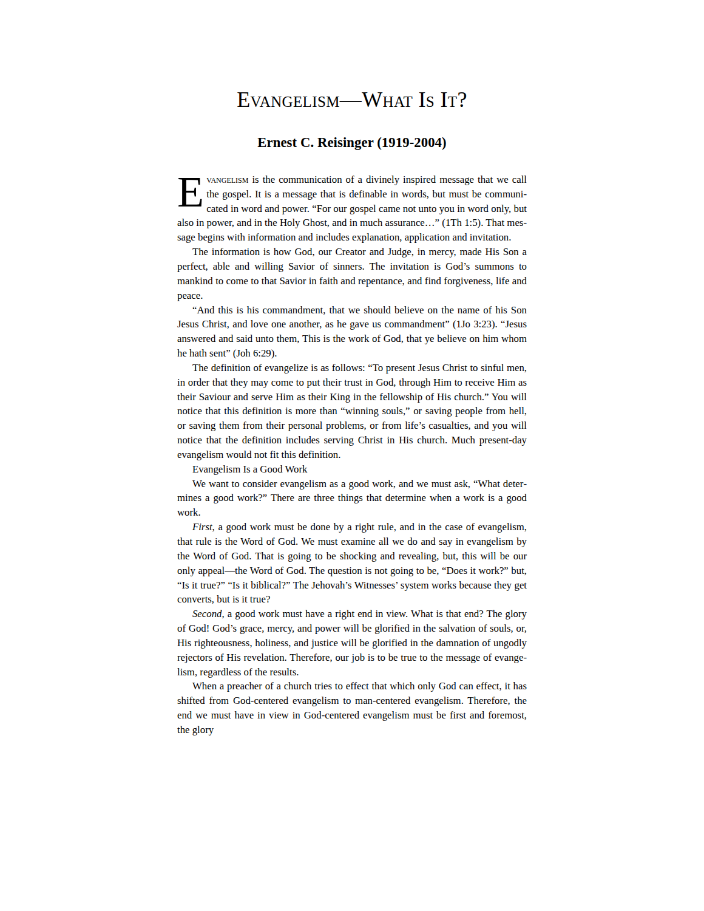Evangelism—What Is It?
Ernest C. Reisinger (1919-2004)
Evangelism is the communication of a divinely inspired message that we call the gospel. It is a message that is definable in words, but must be communicated in word and power. “For our gospel came not unto you in word only, but also in power, and in the Holy Ghost, and in much assurance…” (1Th 1:5). That message begins with information and includes explanation, application and invitation.
The information is how God, our Creator and Judge, in mercy, made His Son a perfect, able and willing Savior of sinners. The invitation is God’s summons to mankind to come to that Savior in faith and repentance, and find forgiveness, life and peace.
“And this is his commandment, that we should believe on the name of his Son Jesus Christ, and love one another, as he gave us commandment” (1Jo 3:23). “Jesus answered and said unto them, This is the work of God, that ye believe on him whom he hath sent” (Joh 6:29).
The definition of evangelize is as follows: “To present Jesus Christ to sinful men, in order that they may come to put their trust in God, through Him to receive Him as their Saviour and serve Him as their King in the fellowship of His church.” You will notice that this definition is more than “winning souls,” or saving people from hell, or saving them from their personal problems, or from life’s casualties, and you will notice that the definition includes serving Christ in His church. Much present-day evangelism would not fit this definition.
Evangelism Is a Good Work
We want to consider evangelism as a good work, and we must ask, “What determines a good work?” There are three things that determine when a work is a good work.
First, a good work must be done by a right rule, and in the case of evangelism, that rule is the Word of God. We must examine all we do and say in evangelism by the Word of God. That is going to be shocking and revealing, but, this will be our only appeal—the Word of God. The question is not going to be, “Does it work?” but, “Is it true?” “Is it biblical?” The Jehovah’s Witnesses’ system works because they get converts, but is it true?
Second, a good work must have a right end in view. What is that end? The glory of God! God’s grace, mercy, and power will be glorified in the salvation of souls, or, His righteousness, holiness, and justice will be glorified in the damnation of ungodly rejectors of His revelation. Therefore, our job is to be true to the message of evangelism, regardless of the results.
When a preacher of a church tries to effect that which only God can effect, it has shifted from God-centered evangelism to man-centered evangelism. Therefore, the end we must have in view in God-centered evangelism must be first and foremost, the glory